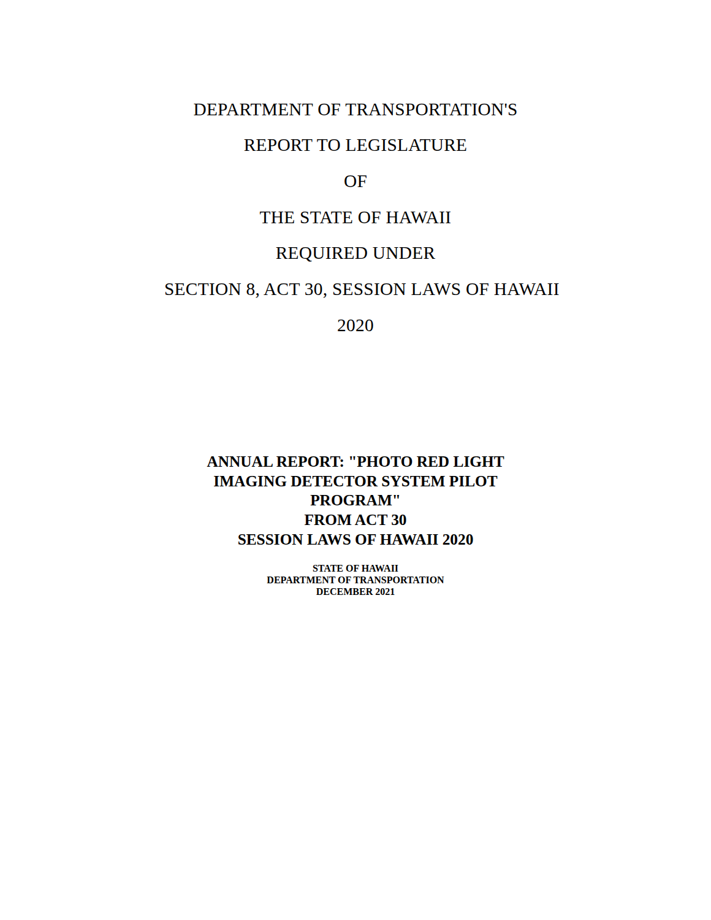DEPARTMENT OF TRANSPORTATION'S
REPORT TO LEGISLATURE
OF
THE STATE OF HAWAII
REQUIRED UNDER
SECTION 8, ACT 30, SESSION LAWS OF HAWAII
2020
ANNUAL REPORT: "PHOTO RED LIGHT
IMAGING DETECTOR SYSTEM PILOT
PROGRAM"
FROM ACT 30
SESSION LAWS OF HAWAII 2020
STATE OF HAWAII
DEPARTMENT OF TRANSPORTATION
DECEMBER 2021